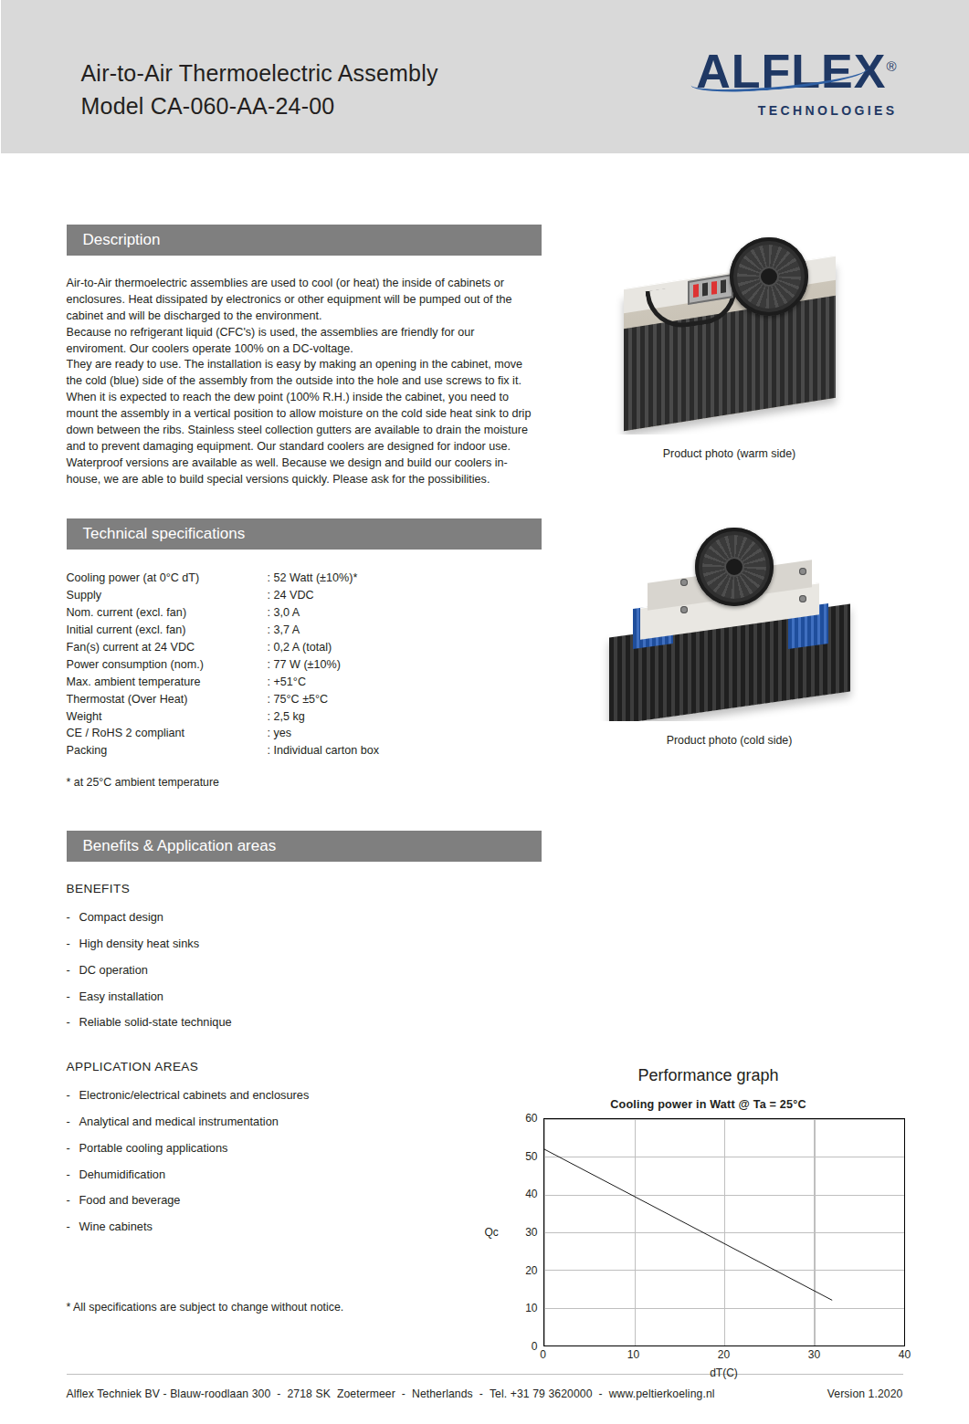Air-to-Air Thermoelectric Assembly
Model CA-060-AA-24-00
ALFLEX®
TECHNOLOGIES
Description
Air-to-Air thermoelectric assemblies are used to cool (or heat) the inside of cabinets or enclosures. Heat dissipated by electronics or other equipment will be pumped out of the cabinet and will be discharged to the environment.
Because no refrigerant liquid (CFC's) is used, the assemblies are friendly for our enviroment. Our coolers operate 100% on a DC-voltage.
They are ready to use. The installation is easy by making an opening in the cabinet, move the cold (blue) side of the assembly from the outside into the hole and use screws to fix it. When it is expected to reach the dew point (100% R.H.) inside the cabinet, you need to mount the assembly in a vertical position to allow moisture on the cold side heat sink to drip down between the ribs. Stainless steel collection gutters are available to drain the moisture and to prevent damaging equipment. Our standard coolers are designed for indoor use. Waterproof versions are available as well. Because we design and build our coolers in-house, we are able to build special versions quickly. Please ask for the possibilities.
Technical specifications
| Cooling power (at 0°C dT) | : 52 Watt (±10%)* |
| Supply | : 24 VDC |
| Nom. current (excl. fan) | : 3,0 A |
| Initial current (excl. fan) | : 3,7 A |
| Fan(s) current at 24 VDC | : 0,2 A (total) |
| Power consumption (nom.) | : 77 W (±10%) |
| Max. ambient temperature | : +51°C |
| Thermostat (Over Heat) | : 75°C ±5°C |
| Weight | : 2,5 kg |
| CE / RoHS 2 compliant | : yes |
| Packing | : Individual carton box |
* at 25°C ambient temperature
Benefits & Application areas
BENEFITS
Compact design
High density heat sinks
DC operation
Easy installation
Reliable solid-state technique
APPLICATION AREAS
Electronic/electrical cabinets and enclosures
Analytical and medical instrumentation
Portable cooling applications
Dehumidification
Food and beverage
Wine cabinets
Product photo (warm side)
Product photo (cold side)
Performance graph
Cooling power in Watt @ Ta = 25°C
60 50 40 30 20 10 0 Qc
0 10 20 30 40
dT(C)
* All specifications are subject to change without notice.
Version 1.2020 Alflex Techniek BV - Blauw-roodlaan 300 - 2718 SK Zoetermeer - Netherlands - Tel. +31 79 3620000 - www.peltierkoeling.nl